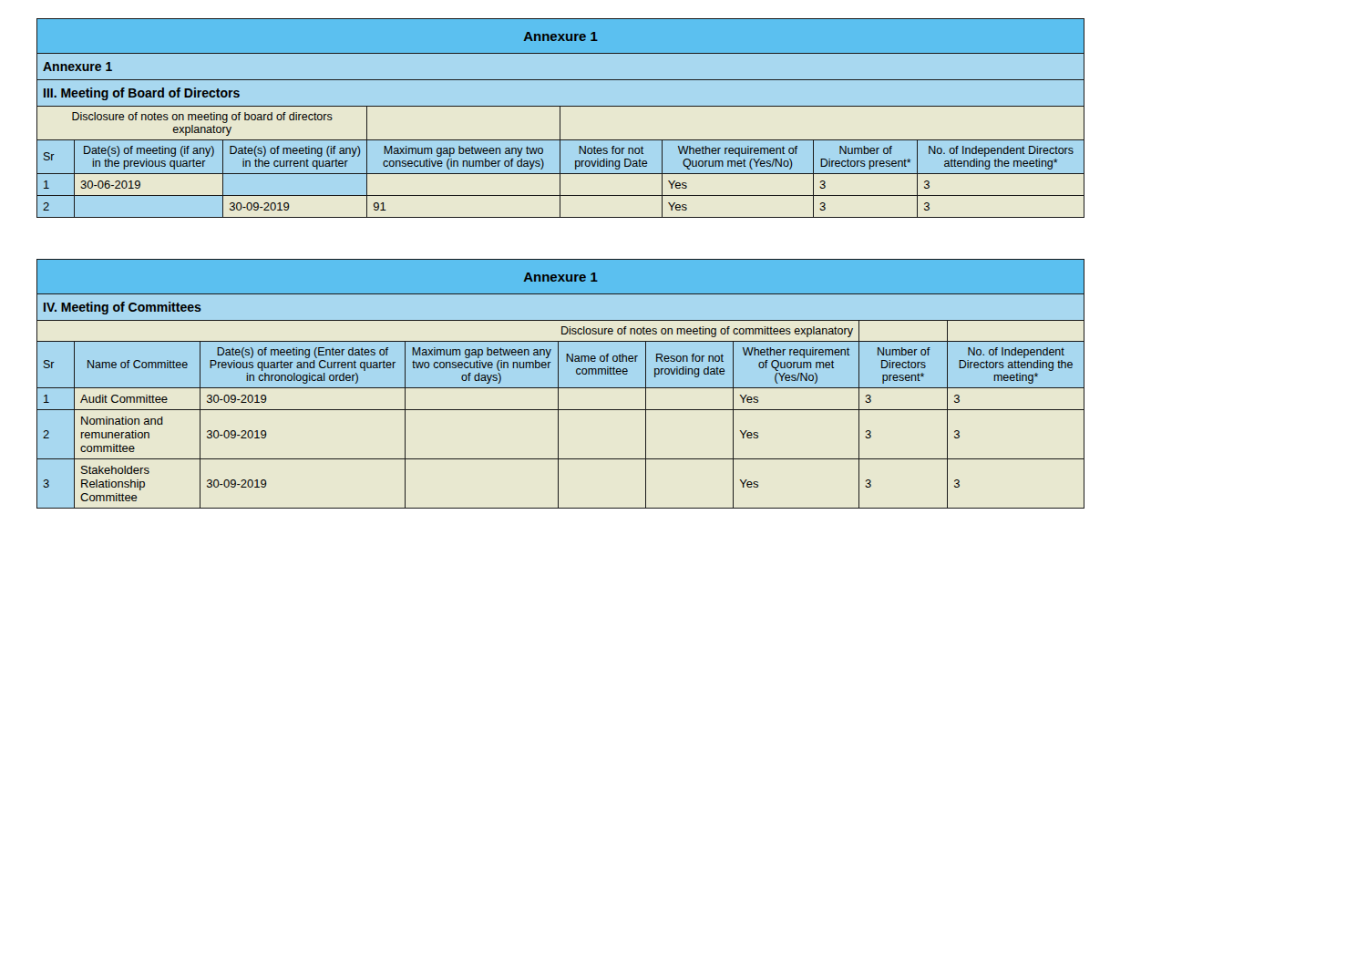| Annexure 1 |
| Annexure 1 |
| III. Meeting of Board of Directors |
| Disclosure of notes on meeting of board of directors explanatory | | |
| Sr | Date(s) of meeting (if any) in the previous quarter | Date(s) of meeting (if any) in the current quarter | Maximum gap between any two consecutive (in number of days) | Notes for not providing Date | Whether requirement of Quorum met (Yes/No) | Number of Directors present* | No. of Independent Directors attending the meeting* |
| 1 | 30-06-2019 | | | | Yes | 3 | 3 |
| 2 | | 30-09-2019 | 91 | | Yes | 3 | 3 |
| Annexure 1 |
| IV. Meeting of Committees |
| Disclosure of notes on meeting of committees explanatory | | |
| Sr | Name of Committee | Date(s) of meeting (Enter dates of Previous quarter and Current quarter in chronological order) | Maximum gap between any two consecutive (in number of days) | Name of other committee | Reson for not providing date | Whether requirement of Quorum met (Yes/No) | Number of Directors present* | No. of Independent Directors attending the meeting* |
| 1 | Audit Committee | 30-09-2019 | | | | Yes | 3 | 3 |
| 2 | Nomination and remuneration committee | 30-09-2019 | | | | Yes | 3 | 3 |
| 3 | Stakeholders Relationship Committee | 30-09-2019 | | | | Yes | 3 | 3 |